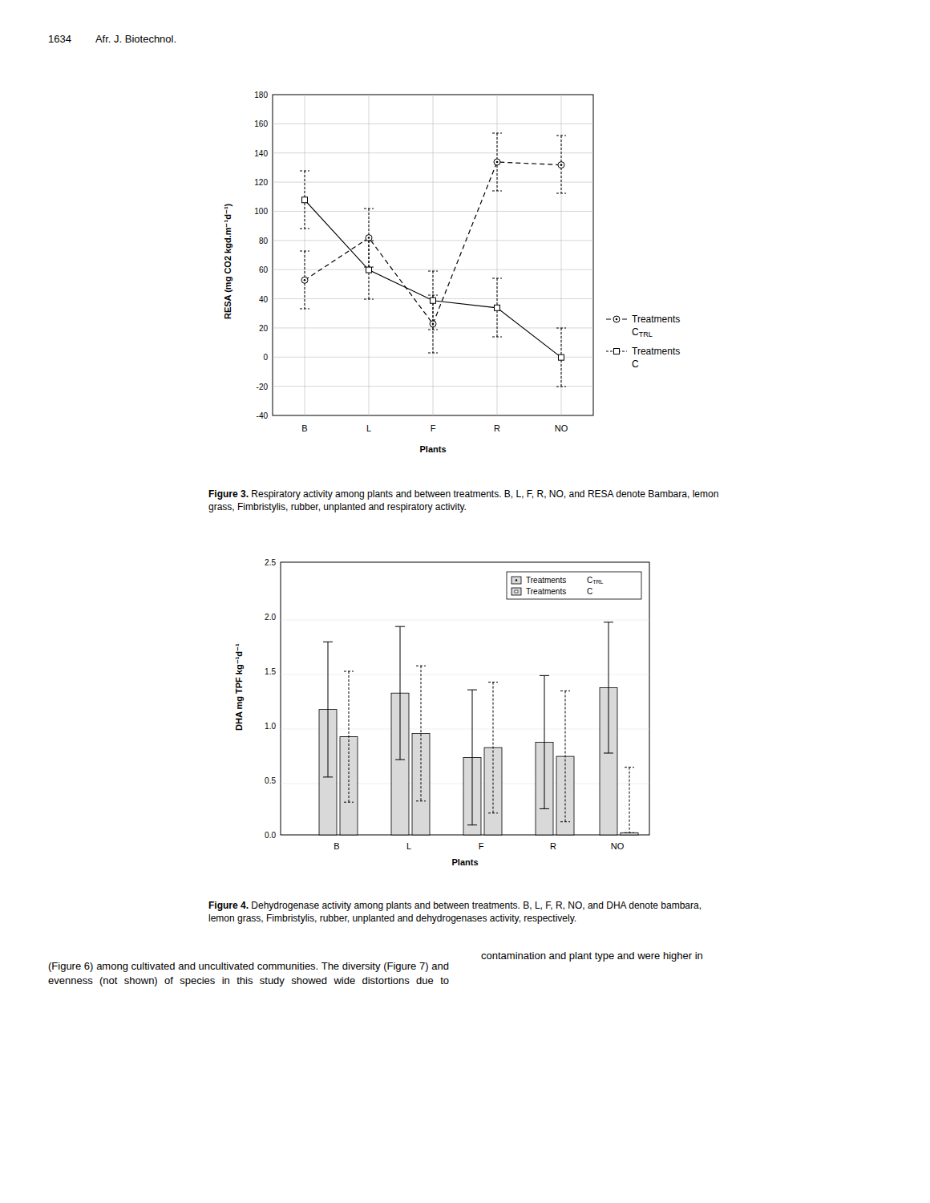1634 Afr. J. Biotechnol.
RESA (mg CO2 kgd.m⁻¹d⁻¹) 180 160 140 120 100 80 60 40 20 0 -20 -40 B L F R NO Plants Treatments CTRL Treatments C
Figure 3. Respiratory activity among plants and between treatments. B, L, F, R, NO, and RESA denote Bambara, lemon grass, Fimbristylis, rubber, unplanted and respiratory activity.
DHA mg TPF kg⁻¹d⁻¹ 2.5 2.0 1.5 1.0 0.5 0.0 B L F R NO Plants Treatments CTRL Treatments C
Figure 4. Dehydrogenase activity among plants and between treatments. B, L, F, R, NO, and DHA denote bambara, lemon grass, Fimbristylis, rubber, unplanted and dehydrogenases activity, respectively.
(Figure 6) among cultivated and uncultivated communities. The diversity (Figure 7) and evenness (not shown) of species in this study showed wide distortions due to contamination and plant type and were higher in